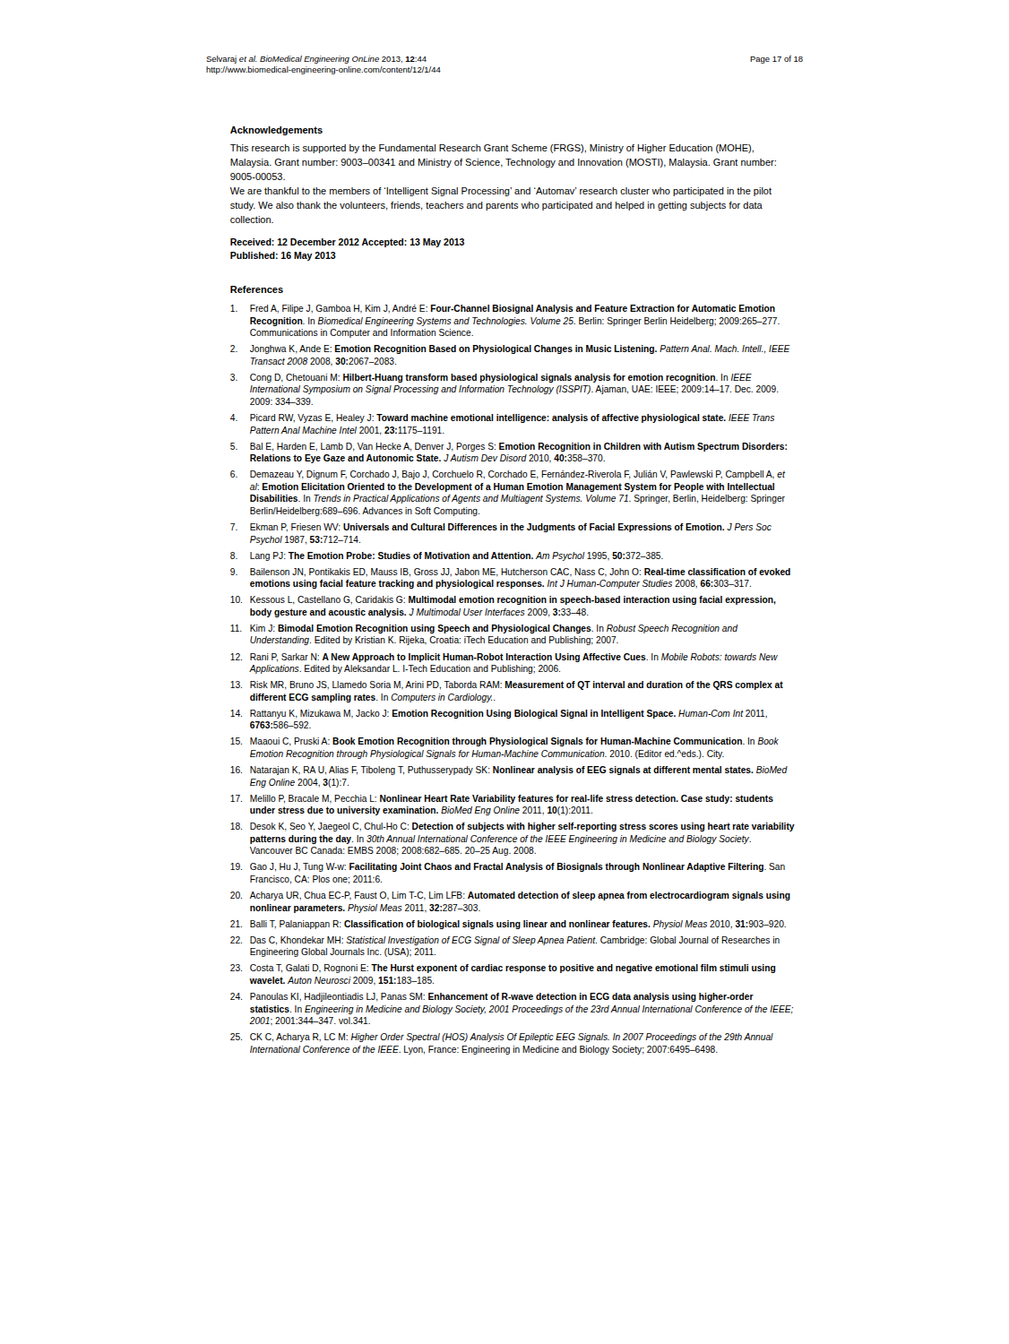Selvaraj et al. BioMedical Engineering OnLine 2013, 12:44
http://www.biomedical-engineering-online.com/content/12/1/44
Page 17 of 18
Acknowledgements
This research is supported by the Fundamental Research Grant Scheme (FRGS), Ministry of Higher Education (MOHE), Malaysia. Grant number: 9003–00341 and Ministry of Science, Technology and Innovation (MOSTI), Malaysia. Grant number: 9005-00053.
We are thankful to the members of ‘Intelligent Signal Processing’ and ‘Automav’ research cluster who participated in the pilot study. We also thank the volunteers, friends, teachers and parents who participated and helped in getting subjects for data collection.
Received: 12 December 2012 Accepted: 13 May 2013
Published: 16 May 2013
References
Fred A, Filipe J, Gamboa H, Kim J, André E: Four-Channel Biosignal Analysis and Feature Extraction for Automatic Emotion Recognition. In Biomedical Engineering Systems and Technologies. Volume 25. Berlin: Springer Berlin Heidelberg; 2009:265–277. Communications in Computer and Information Science.
Jonghwa K, Ande E: Emotion Recognition Based on Physiological Changes in Music Listening. Pattern Anal. Mach. Intell., IEEE Transact 2008 2008, 30: 2067–2083.
Cong D, Chetouani M: Hilbert-Huang transform based physiological signals analysis for emotion recognition. In IEEE International Symposium on Signal Processing and Information Technology (ISSPIT). Ajaman, UAE: IEEE; 2009:14–17. Dec. 2009. 2009: 334–339.
Picard RW, Vyzas E, Healey J: Toward machine emotional intelligence: analysis of affective physiological state. IEEE Trans Pattern Anal Machine Intel 2001, 23: 1175–1191.
Bal E, Harden E, Lamb D, Van Hecke A, Denver J, Porges S: Emotion Recognition in Children with Autism Spectrum Disorders: Relations to Eye Gaze and Autonomic State. J Autism Dev Disord 2010, 40: 358–370.
Demazeau Y, Dignum F, Corchado J, Bajo J, Corchuelo R, Corchado E, Fernández-Riverola F, Julián V, Pawlewski P, Campbell A, et al: Emotion Elicitation Oriented to the Development of a Human Emotion Management System for People with Intellectual Disabilities. In Trends in Practical Applications of Agents and Multiagent Systems. Volume 71. Springer, Berlin, Heidelberg: Springer Berlin/Heidelberg:689–696. Advances in Soft Computing.
Ekman P, Friesen WV: Universals and Cultural Differences in the Judgments of Facial Expressions of Emotion. J Pers Soc Psychol 1987, 53: 712–714.
Lang PJ: The Emotion Probe: Studies of Motivation and Attention. Am Psychol 1995, 50: 372–385.
Bailenson JN, Pontikakis ED, Mauss IB, Gross JJ, Jabon ME, Hutcherson CAC, Nass C, John O: Real-time classification of evoked emotions using facial feature tracking and physiological responses. Int J Human-Computer Studies 2008, 66: 303–317.
Kessous L, Castellano G, Caridakis G: Multimodal emotion recognition in speech-based interaction using facial expression, body gesture and acoustic analysis. J Multimodal User Interfaces 2009, 3: 33–48.
Kim J: Bimodal Emotion Recognition using Speech and Physiological Changes. In Robust Speech Recognition and Understanding. Edited by Kristian K. Rijeka, Croatia: iTech Education and Publishing; 2007.
Rani P, Sarkar N: A New Approach to Implicit Human-Robot Interaction Using Affective Cues. In Mobile Robots: towards New Applications. Edited by Aleksandar L. I-Tech Education and Publishing; 2006.
Risk MR, Bruno JS, Llamedo Soria M, Arini PD, Taborda RAM: Measurement of QT interval and duration of the QRS complex at different ECG sampling rates. In Computers in Cardiology..
Rattanyu K, Mizukawa M, Jacko J: Emotion Recognition Using Biological Signal in Intelligent Space. Human-Com Int 2011, 6763: 586–592.
Maaoui C, Pruski A: Book Emotion Recognition through Physiological Signals for Human-Machine Communication. In Book Emotion Recognition through Physiological Signals for Human-Machine Communication. 2010. (Editor ed.^eds.). City.
Natarajan K, RA U, Alias F, Tiboleng T, Puthusserypady SK: Nonlinear analysis of EEG signals at different mental states. BioMed Eng Online 2004, 3(1):7.
Melillo P, Bracale M, Pecchia L: Nonlinear Heart Rate Variability features for real-life stress detection. Case study: students under stress due to university examination. BioMed Eng Online 2011, 10(1):2011.
Desok K, Seo Y, Jaegeol C, Chul-Ho C: Detection of subjects with higher self-reporting stress scores using heart rate variability patterns during the day. In 30th Annual International Conference of the IEEE Engineering in Medicine and Biology Society. Vancouver BC Canada: EMBS 2008; 2008:682–685. 20–25 Aug. 2008.
Gao J, Hu J, Tung W-w: Facilitating Joint Chaos and Fractal Analysis of Biosignals through Nonlinear Adaptive Filtering. San Francisco, CA: Plos one; 2011:6.
Acharya UR, Chua EC-P, Faust O, Lim T-C, Lim LFB: Automated detection of sleep apnea from electrocardiogram signals using nonlinear parameters. Physiol Meas 2011, 32: 287–303.
Balli T, Palaniappan R: Classification of biological signals using linear and nonlinear features. Physiol Meas 2010, 31: 903–920.
Das C, Khondekar MH: Statistical Investigation of ECG Signal of Sleep Apnea Patient. Cambridge: Global Journal of Researches in Engineering Global Journals Inc. (USA); 2011.
Costa T, Galati D, Rognoni E: The Hurst exponent of cardiac response to positive and negative emotional film stimuli using wavelet. Auton Neurosci 2009, 151: 183–185.
Panoulas KI, Hadjileontiadis LJ, Panas SM: Enhancement of R-wave detection in ECG data analysis using higher-order statistics. In Engineering in Medicine and Biology Society, 2001 Proceedings of the 23rd Annual International Conference of the IEEE; 2001; 2001:344–347. vol.341.
CK C, Acharya R, LC M: Higher Order Spectral (HOS) Analysis Of Epileptic EEG Signals. In 2007 Proceedings of the 29th Annual International Conference of the IEEE. Lyon, France: Engineering in Medicine and Biology Society; 2007:6495–6498.